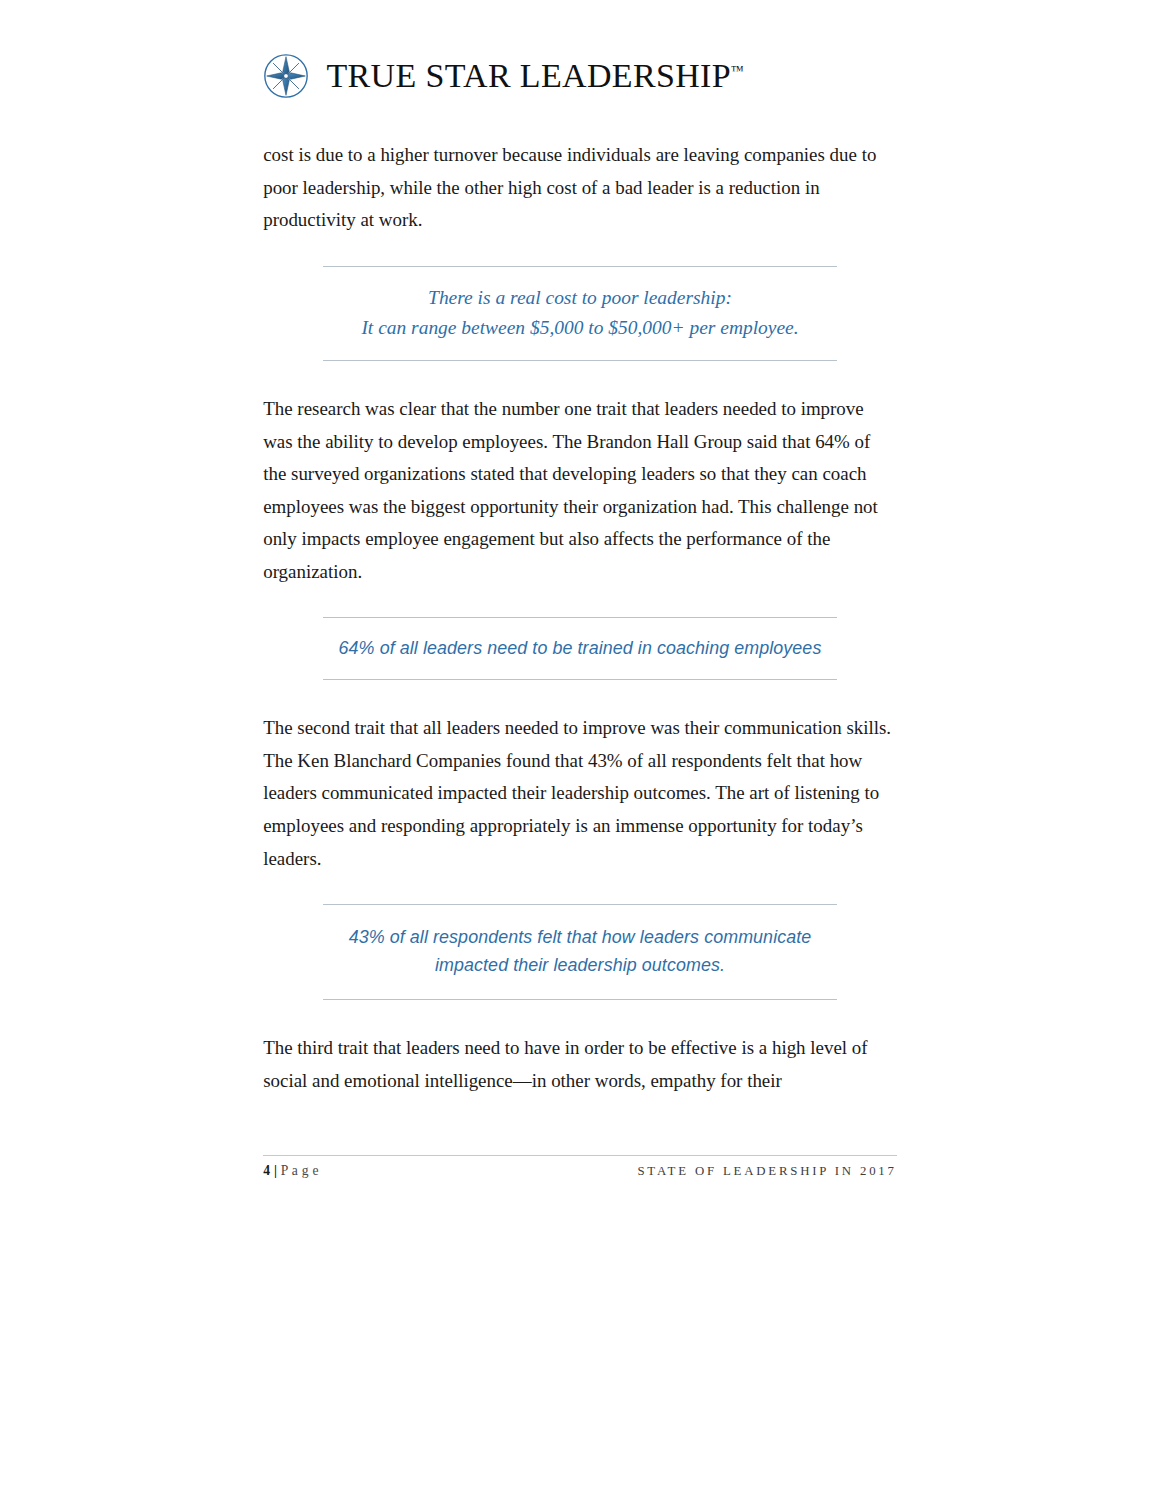TRUE STAR LEADERSHIP™
cost is due to a higher turnover because individuals are leaving companies due to poor leadership, while the other high cost of a bad leader is a reduction in productivity at work.
There is a real cost to poor leadership:
It can range between $5,000 to $50,000+ per employee.
The research was clear that the number one trait that leaders needed to improve was the ability to develop employees. The Brandon Hall Group said that 64% of the surveyed organizations stated that developing leaders so that they can coach employees was the biggest opportunity their organization had. This challenge not only impacts employee engagement but also affects the performance of the organization.
64% of all leaders need to be trained in coaching employees
The second trait that all leaders needed to improve was their communication skills. The Ken Blanchard Companies found that 43% of all respondents felt that how leaders communicated impacted their leadership outcomes. The art of listening to employees and responding appropriately is an immense opportunity for today’s leaders.
43% of all respondents felt that how leaders communicate
impacted their leadership outcomes.
The third trait that leaders need to have in order to be effective is a high level of social and emotional intelligence—in other words, empathy for their
4 | P a g e
State of Leadership in 2017